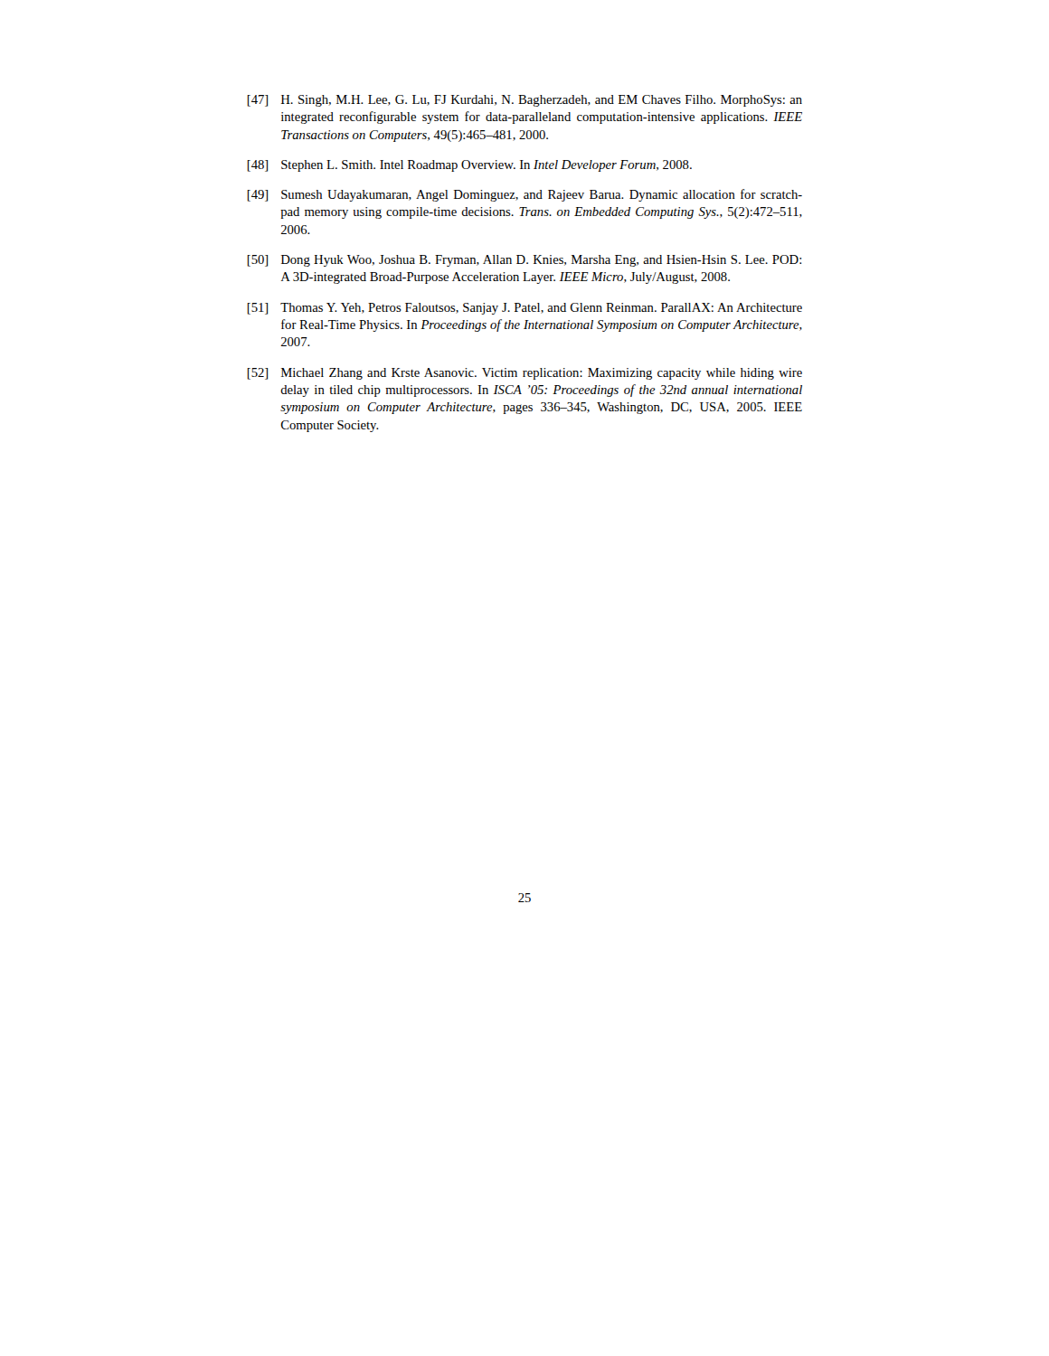[47] H. Singh, M.H. Lee, G. Lu, FJ Kurdahi, N. Bagherzadeh, and EM Chaves Filho. MorphoSys: an integrated reconfigurable system for data-paralleland computation-intensive applications. IEEE Transactions on Computers, 49(5):465–481, 2000.
[48] Stephen L. Smith. Intel Roadmap Overview. In Intel Developer Forum, 2008.
[49] Sumesh Udayakumaran, Angel Dominguez, and Rajeev Barua. Dynamic allocation for scratch-pad memory using compile-time decisions. Trans. on Embedded Computing Sys., 5(2):472–511, 2006.
[50] Dong Hyuk Woo, Joshua B. Fryman, Allan D. Knies, Marsha Eng, and Hsien-Hsin S. Lee. POD: A 3D-integrated Broad-Purpose Acceleration Layer. IEEE Micro, July/August, 2008.
[51] Thomas Y. Yeh, Petros Faloutsos, Sanjay J. Patel, and Glenn Reinman. ParallAX: An Architecture for Real-Time Physics. In Proceedings of the International Symposium on Computer Architecture, 2007.
[52] Michael Zhang and Krste Asanovic. Victim replication: Maximizing capacity while hiding wire delay in tiled chip multiprocessors. In ISCA ’05: Proceedings of the 32nd annual international symposium on Computer Architecture, pages 336–345, Washington, DC, USA, 2005. IEEE Computer Society.
25